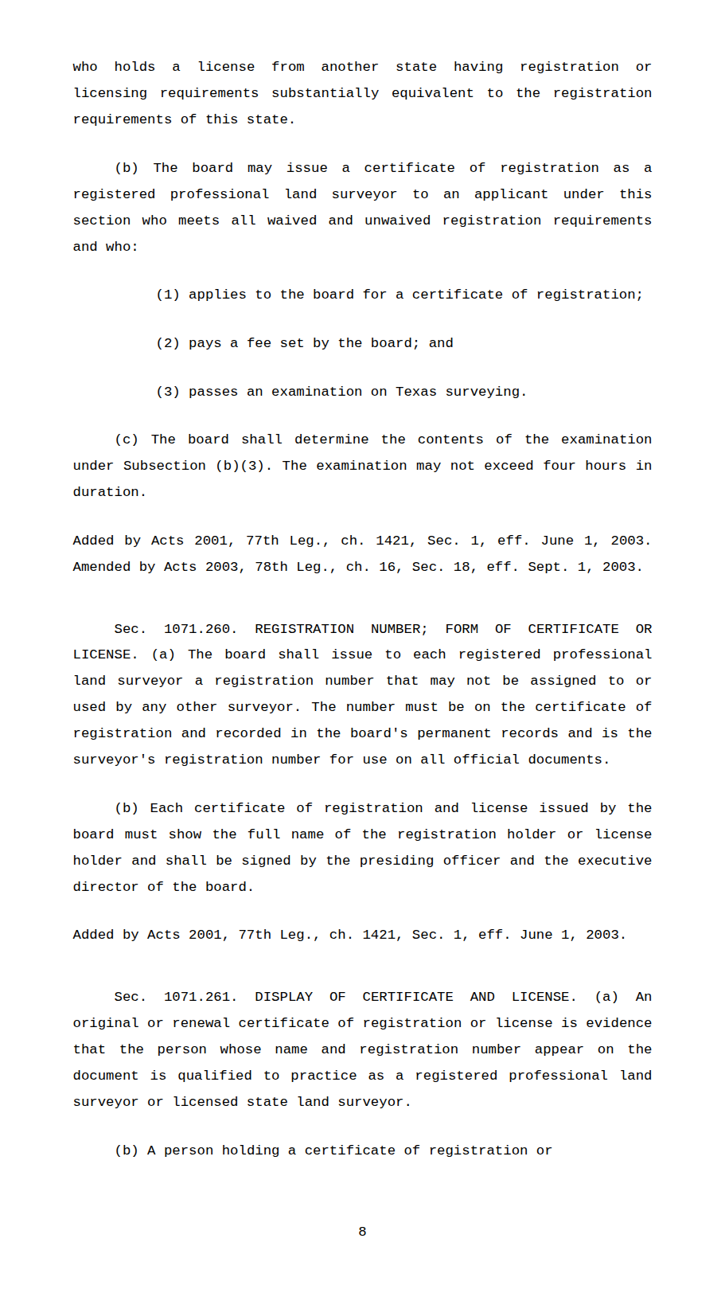who holds a license from another state having registration or licensing requirements substantially equivalent to the registration requirements of this state.
(b) The board may issue a certificate of registration as a registered professional land surveyor to an applicant under this section who meets all waived and unwaived registration requirements and who:
(1) applies to the board for a certificate of registration;
(2) pays a fee set by the board; and
(3) passes an examination on Texas surveying.
(c) The board shall determine the contents of the examination under Subsection (b)(3). The examination may not exceed four hours in duration.
Added by Acts 2001, 77th Leg., ch. 1421, Sec. 1, eff. June 1, 2003. Amended by Acts 2003, 78th Leg., ch. 16, Sec. 18, eff. Sept. 1, 2003.
Sec. 1071.260. REGISTRATION NUMBER; FORM OF CERTIFICATE OR LICENSE. (a) The board shall issue to each registered professional land surveyor a registration number that may not be assigned to or used by any other surveyor. The number must be on the certificate of registration and recorded in the board's permanent records and is the surveyor's registration number for use on all official documents.
(b) Each certificate of registration and license issued by the board must show the full name of the registration holder or license holder and shall be signed by the presiding officer and the executive director of the board.
Added by Acts 2001, 77th Leg., ch. 1421, Sec. 1, eff. June 1, 2003.
Sec. 1071.261. DISPLAY OF CERTIFICATE AND LICENSE. (a) An original or renewal certificate of registration or license is evidence that the person whose name and registration number appear on the document is qualified to practice as a registered professional land surveyor or licensed state land surveyor.
(b) A person holding a certificate of registration or
8